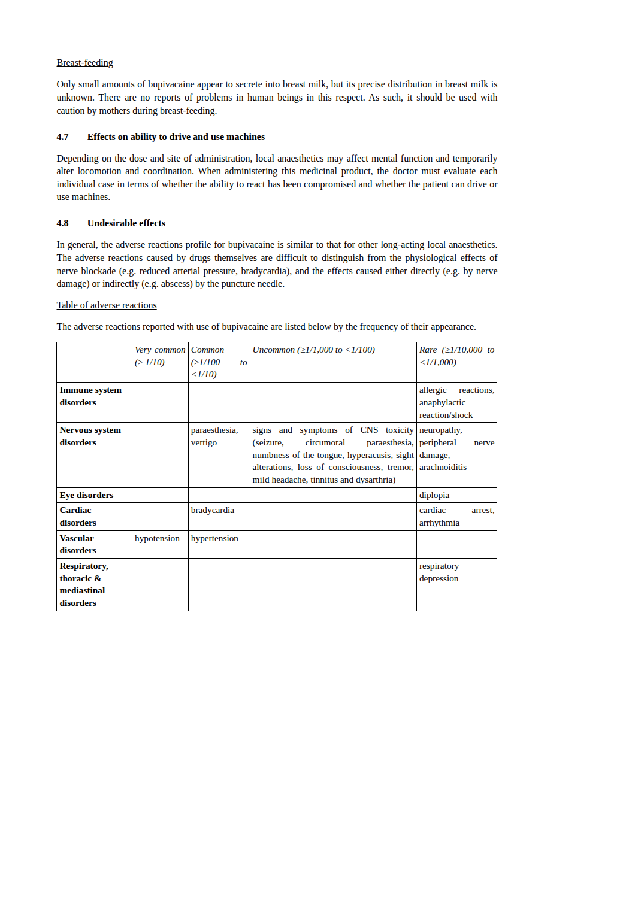Breast-feeding
Only small amounts of bupivacaine appear to secrete into breast milk, but its precise distribution in breast milk is unknown. There are no reports of problems in human beings in this respect. As such, it should be used with caution by mothers during breast-feeding.
4.7 Effects on ability to drive and use machines
Depending on the dose and site of administration, local anaesthetics may affect mental function and temporarily alter locomotion and coordination. When administering this medicinal product, the doctor must evaluate each individual case in terms of whether the ability to react has been compromised and whether the patient can drive or use machines.
4.8 Undesirable effects
In general, the adverse reactions profile for bupivacaine is similar to that for other long-acting local anaesthetics. The adverse reactions caused by drugs themselves are difficult to distinguish from the physiological effects of nerve blockade (e.g. reduced arterial pressure, bradycardia), and the effects caused either directly (e.g. by nerve damage) or indirectly (e.g. abscess) by the puncture needle.
Table of adverse reactions
The adverse reactions reported with use of bupivacaine are listed below by the frequency of their appearance.
| | Very common (≥ 1/10) | Common (≥1/100 to <1/10) | Uncommon (≥1/1,000 to <1/100) | Rare (≥1/10,000 to <1/1,000) |
| --- | --- | --- | --- | --- |
| Immune system disorders | | | | allergic reactions, anaphylactic reaction/shock |
| Nervous system disorders | | paraesthesia, vertigo | signs and symptoms of CNS toxicity (seizure, circumoral paraesthesia, numbness of the tongue, hyperacusis, sight alterations, loss of consciousness, tremor, mild headache, tinnitus and dysarthria) | neuropathy, peripheral nerve damage, arachnoiditis |
| Eye disorders | | | | diplopia |
| Cardiac disorders | | bradycardia | | cardiac arrest, arrhythmia |
| Vascular disorders | hypotension | hypertension | | |
| Respiratory, thoracic & mediastinal disorders | | | | respiratory depression |